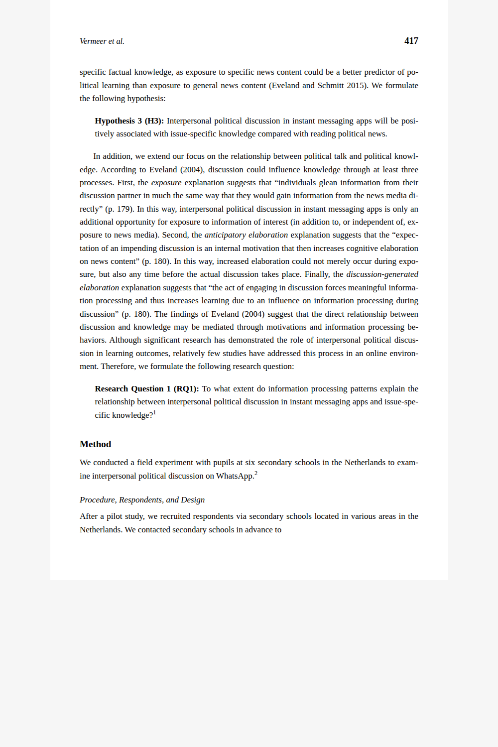Vermeer et al. 417
specific factual knowledge, as exposure to specific news content could be a better predictor of political learning than exposure to general news content (Eveland and Schmitt 2015). We formulate the following hypothesis:
Hypothesis 3 (H3): Interpersonal political discussion in instant messaging apps will be positively associated with issue-specific knowledge compared with reading political news.
In addition, we extend our focus on the relationship between political talk and political knowledge. According to Eveland (2004), discussion could influence knowledge through at least three processes. First, the exposure explanation suggests that “individuals glean information from their discussion partner in much the same way that they would gain information from the news media directly” (p. 179). In this way, interpersonal political discussion in instant messaging apps is only an additional opportunity for exposure to information of interest (in addition to, or independent of, exposure to news media). Second, the anticipatory elaboration explanation suggests that the “expectation of an impending discussion is an internal motivation that then increases cognitive elaboration on news content” (p. 180). In this way, increased elaboration could not merely occur during exposure, but also any time before the actual discussion takes place. Finally, the discussion-generated elaboration explanation suggests that “the act of engaging in discussion forces meaningful information processing and thus increases learning due to an influence on information processing during discussion” (p. 180). The findings of Eveland (2004) suggest that the direct relationship between discussion and knowledge may be mediated through motivations and information processing behaviors. Although significant research has demonstrated the role of interpersonal political discussion in learning outcomes, relatively few studies have addressed this process in an online environment. Therefore, we formulate the following research question:
Research Question 1 (RQ1): To what extent do information processing patterns explain the relationship between interpersonal political discussion in instant messaging apps and issue-specific knowledge?1
Method
We conducted a field experiment with pupils at six secondary schools in the Netherlands to examine interpersonal political discussion on WhatsApp.2
Procedure, Respondents, and Design
After a pilot study, we recruited respondents via secondary schools located in various areas in the Netherlands. We contacted secondary schools in advance to